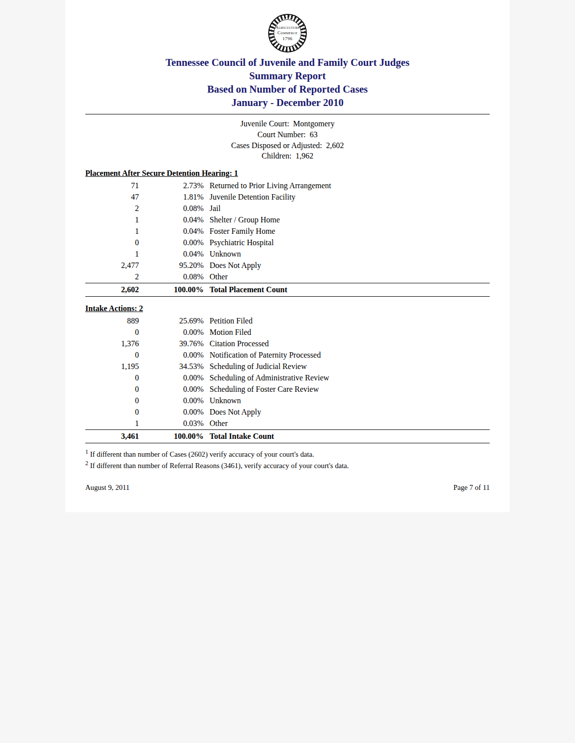Agriculture
Commerce
1796
Tennessee Council of Juvenile and Family Court Judges
Summary Report
Based on Number of Reported Cases
January - December 2010
Juvenile Court: Montgomery
Court Number: 63
Cases Disposed or Adjusted: 2,602
Children: 1,962
Placement After Secure Detention Hearing: 1
| 71 | 2.73% | Returned to Prior Living Arrangement |
| 47 | 1.81% | Juvenile Detention Facility |
| 2 | 0.08% | Jail |
| 1 | 0.04% | Shelter / Group Home |
| 1 | 0.04% | Foster Family Home |
| 0 | 0.00% | Psychiatric Hospital |
| 1 | 0.04% | Unknown |
| 2,477 | 95.20% | Does Not Apply |
| 2 | 0.08% | Other |
| 2,602 | 100.00% | Total Placement Count |
Intake Actions: 2
| 889 | 25.69% | Petition Filed |
| 0 | 0.00% | Motion Filed |
| 1,376 | 39.76% | Citation Processed |
| 0 | 0.00% | Notification of Paternity Processed |
| 1,195 | 34.53% | Scheduling of Judicial Review |
| 0 | 0.00% | Scheduling of Administrative Review |
| 0 | 0.00% | Scheduling of Foster Care Review |
| 0 | 0.00% | Unknown |
| 0 | 0.00% | Does Not Apply |
| 1 | 0.03% | Other |
| 3,461 | 100.00% | Total Intake Count |
1 If different than number of Cases (2602) verify accuracy of your court's data.
2 If different than number of Referral Reasons (3461), verify accuracy of your court's data.
August 9, 2011 Page 7 of 11